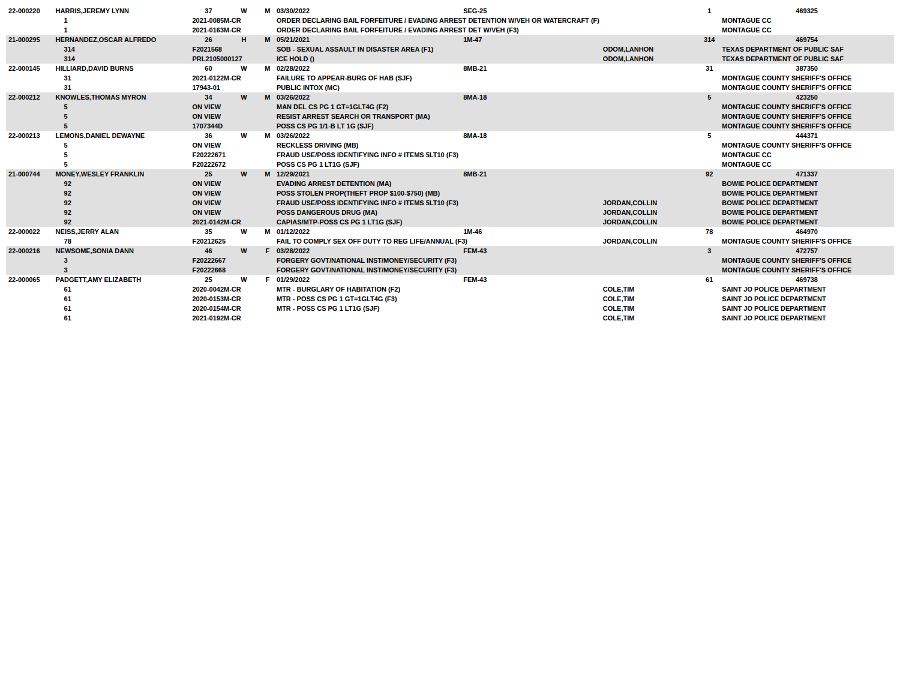| 22-000220 | HARRIS,JEREMY LYNN | 37 | W | M | 03/30/2022 | SEG-25 | | 1 | 469325 |
| | 1 | 2021-0085M-CR | | ORDER DECLARING BAIL FORFEITURE / EVADING ARREST DETENTION W/VEH OR WATERCRAFT (F) | | MONTAGUE CC |
| | 1 | 2021-0163M-CR | | ORDER DECLARING BAIL FORFEITURE / EVADING ARREST DET W/VEH (F3) | | MONTAGUE CC |
| 21-000295 | HERNANDEZ,OSCAR ALFREDO | 26 | H | M | 05/21/2021 | 1M-47 | | 314 | 469754 |
| | 314 | F2021568 | | SOB - SEXUAL ASSAULT IN DISASTER AREA (F1) | ODOM,LANHON | | TEXAS DEPARTMENT OF PUBLIC SAF |
| | 314 | PRL2105000127 | | ICE HOLD () | ODOM,LANHON | | TEXAS DEPARTMENT OF PUBLIC SAF |
| 22-000145 | HILLIARD,DAVID BURNS | 60 | W | M | 02/28/2022 | 8MB-21 | | 31 | 387350 |
| | 31 | 2021-0122M-CR | | FAILURE TO APPEAR-BURG OF HAB (SJF) | | MONTAGUE COUNTY SHERIFF'S OFFICE |
| | 31 | 17943-01 | | PUBLIC INTOX (MC) | | MONTAGUE COUNTY SHERIFF'S OFFICE |
| 22-000212 | KNOWLES,THOMAS MYRON | 34 | W | M | 03/26/2022 | 8MA-18 | | 5 | 423250 |
| | 5 | ON VIEW | | MAN DEL CS PG 1 GT=1GLT4G (F2) | | MONTAGUE COUNTY SHERIFF'S OFFICE |
| | 5 | ON VIEW | | RESIST ARREST SEARCH OR TRANSPORT (MA) | | MONTAGUE COUNTY SHERIFF'S OFFICE |
| | 5 | 1707344D | | POSS CS PG 1/1-B LT 1G (SJF) | | MONTAGUE COUNTY SHERIFF'S OFFICE |
| 22-000213 | LEMONS,DANIEL DEWAYNE | 36 | W | M | 03/26/2022 | 8MA-18 | | 5 | 444371 |
| | 5 | ON VIEW | | RECKLESS DRIVING (MB) | | MONTAGUE COUNTY SHERIFF'S OFFICE |
| | 5 | F20222671 | | FRAUD USE/POSS IDENTIFYING INFO # ITEMS 5LT10 (F3) | | MONTAGUE CC |
| | 5 | F20222672 | | POSS CS PG 1 LT1G (SJF) | | MONTAGUE CC |
| 21-000744 | MONEY,WESLEY FRANKLIN | 25 | W | M | 12/29/2021 | 8MB-21 | | 92 | 471337 |
| | 92 | ON VIEW | | EVADING ARREST DETENTION (MA) | | BOWIE POLICE DEPARTMENT |
| | 92 | ON VIEW | | POSS STOLEN PROP(THEFT PROP $100-$750) (MB) | | BOWIE POLICE DEPARTMENT |
| | 92 | ON VIEW | | FRAUD USE/POSS IDENTIFYING INFO # ITEMS 5LT10 (F3) | JORDAN,COLLIN | | BOWIE POLICE DEPARTMENT |
| | 92 | ON VIEW | | POSS DANGEROUS DRUG (MA) | JORDAN,COLLIN | | BOWIE POLICE DEPARTMENT |
| | 92 | 2021-0142M-CR | | CAPIAS/MTP-POSS CS PG 1 LT1G (SJF) | JORDAN,COLLIN | | BOWIE POLICE DEPARTMENT |
| 22-000022 | NEISS,JERRY ALAN | 35 | W | M | 01/12/2022 | 1M-46 | | 78 | 464970 |
| | 78 | F20212625 | | FAIL TO COMPLY SEX OFF DUTY TO REG LIFE/ANNUAL (F3) | JORDAN,COLLIN | | MONTAGUE COUNTY SHERIFF'S OFFICE |
| 22-000216 | NEWSOME,SONIA DANN | 46 | W | F | 03/28/2022 | FEM-43 | | 3 | 472757 |
| | 3 | F20222667 | | FORGERY GOVT/NATIONAL INST/MONEY/SECURITY (F3) | | MONTAGUE COUNTY SHERIFF'S OFFICE |
| | 3 | F20222668 | | FORGERY GOVT/NATIONAL INST/MONEY/SECURITY (F3) | | MONTAGUE COUNTY SHERIFF'S OFFICE |
| 22-000065 | PADGETT,AMY ELIZABETH | 25 | W | F | 01/29/2022 | FEM-43 | | 61 | 469738 |
| | 61 | 2020-0042M-CR | | MTR - BURGLARY OF HABITATION (F2) | COLE,TIM | | SAINT JO POLICE DEPARTMENT |
| | 61 | 2020-0153M-CR | | MTR - POSS CS PG 1 GT=1GLT4G (F3) | COLE,TIM | | SAINT JO POLICE DEPARTMENT |
| | 61 | 2020-0154M-CR | | MTR - POSS CS PG 1 LT1G (SJF) | COLE,TIM | | SAINT JO POLICE DEPARTMENT |
| | 61 | 2021-0192M-CR | | | COLE,TIM | | SAINT JO POLICE DEPARTMENT |